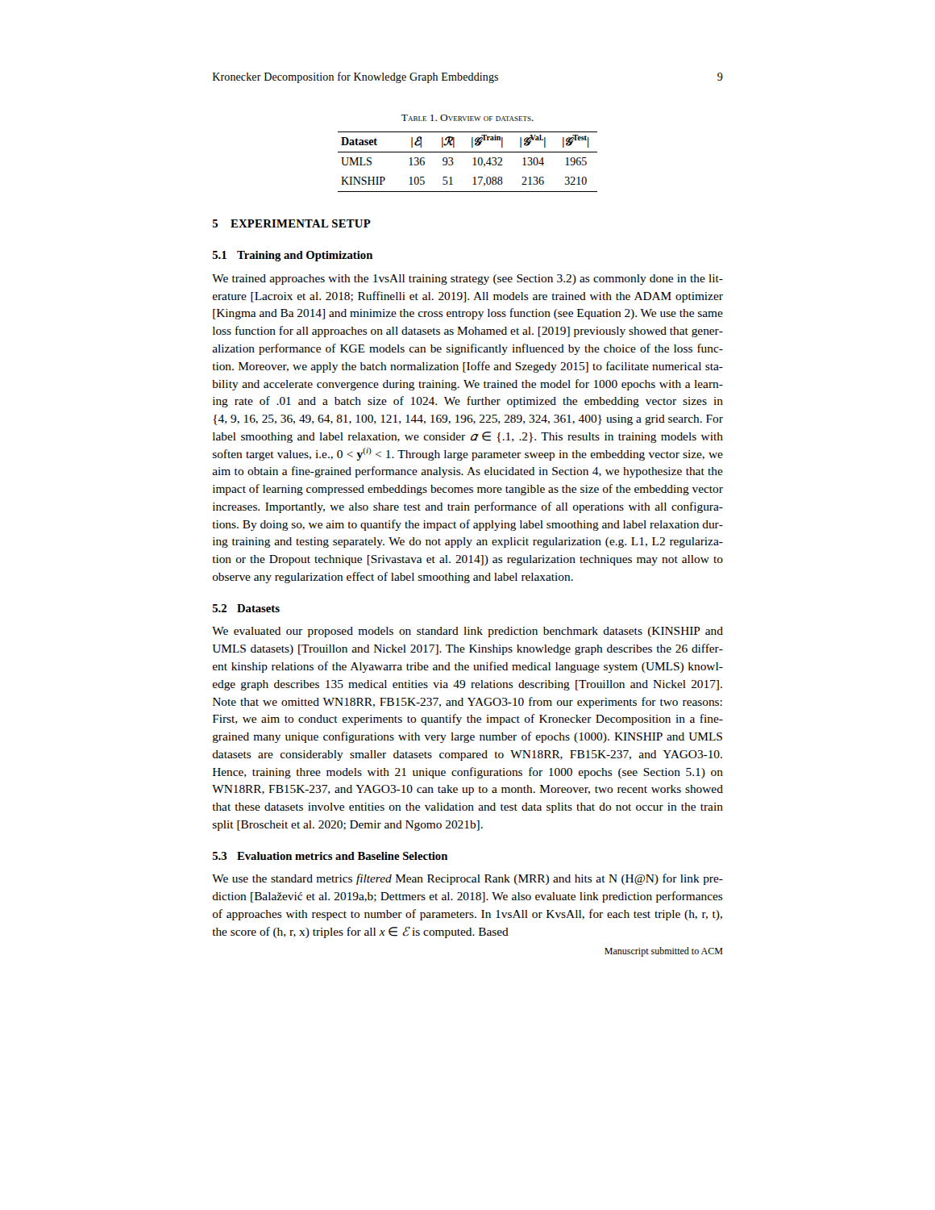Kronecker Decomposition for Knowledge Graph Embeddings 9
Table 1. Overview of datasets.
| Dataset | / ℰ / | / ℛ / | / 𝒢 Train / | / 𝒢 Val. / | / 𝒢 Test / |
| --- | --- | --- | --- | --- | --- |
| UMLS | 136 | 93 | 10,432 | 1304 | 1965 |
| KINSHIP | 105 | 51 | 17,088 | 2136 | 3210 |
5 EXPERIMENTAL SETUP
5.1 Training and Optimization
We trained approaches with the 1vsAll training strategy (see Section 3.2) as commonly done in the literature [Lacroix et al. 2018; Ruffinelli et al. 2019]. All models are trained with the ADAM optimizer [Kingma and Ba 2014] and minimize the cross entropy loss function (see Equation 2). We use the same loss function for all approaches on all datasets as Mohamed et al. [2019] previously showed that generalization performance of KGE models can be significantly influenced by the choice of the loss function. Moreover, we apply the batch normalization [Ioffe and Szegedy 2015] to facilitate numerical stability and accelerate convergence during training. We trained the model for 1000 epochs with a learning rate of .01 and a batch size of 1024. We further optimized the embedding vector sizes in {4, 9, 16, 25, 36, 49, 64, 81, 100, 121, 144, 169, 196, 225, 289, 324, 361, 400} using a grid search. For label smoothing and label relaxation, we consider 𝛼 ∈ {.1, .2}. This results in training models with soften target values, i.e., 0 < y(i) < 1. Through large parameter sweep in the embedding vector size, we aim to obtain a fine-grained performance analysis. As elucidated in Section 4, we hypothesize that the impact of learning compressed embeddings becomes more tangible as the size of the embedding vector increases. Importantly, we also share test and train performance of all operations with all configurations. By doing so, we aim to quantify the impact of applying label smoothing and label relaxation during training and testing separately. We do not apply an explicit regularization (e.g. L1, L2 regularization or the Dropout technique [Srivastava et al. 2014]) as regularization techniques may not allow to observe any regularization effect of label smoothing and label relaxation.
5.2 Datasets
We evaluated our proposed models on standard link prediction benchmark datasets (KINSHIP and UMLS datasets) [Trouillon and Nickel 2017]. The Kinships knowledge graph describes the 26 different kinship relations of the Alyawarra tribe and the unified medical language system (UMLS) knowledge graph describes 135 medical entities via 49 relations describing [Trouillon and Nickel 2017]. Note that we omitted WN18RR, FB15K-237, and YAGO3-10 from our experiments for two reasons: First, we aim to conduct experiments to quantify the impact of Kronecker Decomposition in a fine-grained many unique configurations with very large number of epochs (1000). KINSHIP and UMLS datasets are considerably smaller datasets compared to WN18RR, FB15K-237, and YAGO3-10. Hence, training three models with 21 unique configurations for 1000 epochs (see Section 5.1) on WN18RR, FB15K-237, and YAGO3-10 can take up to a month. Moreover, two recent works showed that these datasets involve entities on the validation and test data splits that do not occur in the train split [Broscheit et al. 2020; Demir and Ngomo 2021b].
5.3 Evaluation metrics and Baseline Selection
We use the standard metrics filtered Mean Reciprocal Rank (MRR) and hits at N (H@N) for link prediction [Balažević et al. 2019a,b; Dettmers et al. 2018]. We also evaluate link prediction performances of approaches with respect to number of parameters. In 1vsAll or KvsAll, for each test triple (h, r, t), the score of (h, r, x) triples for all x ∈ ℰ is computed. Based
Manuscript submitted to ACM